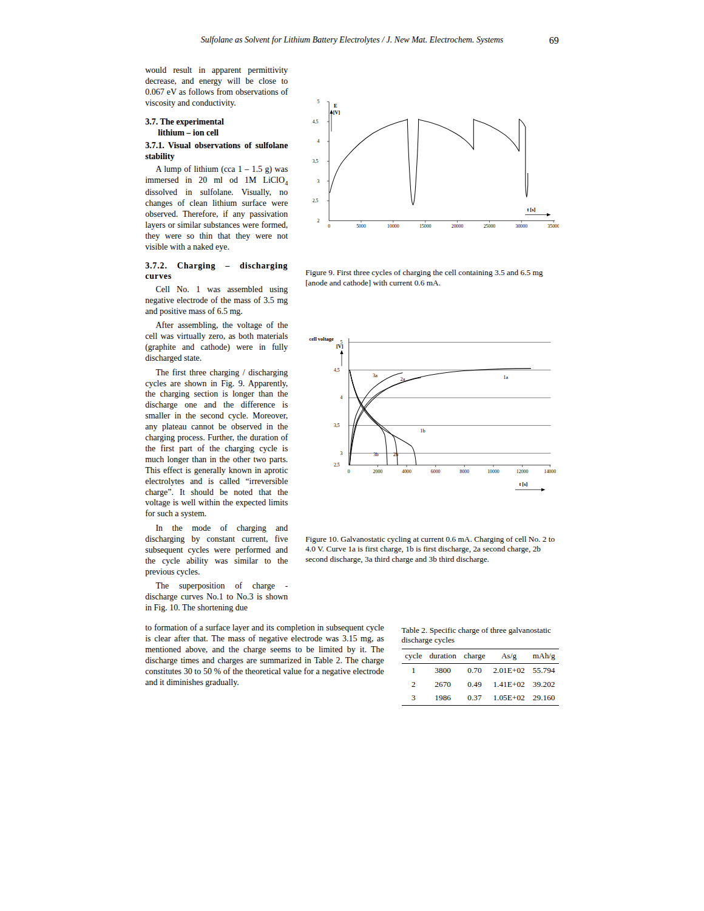Sulfolane as Solvent for Lithium Battery Electrolytes / J. New Mat. Electrochem. Systems 69
would result in apparent permittivity decrease, and energy will be close to 0.067 eV as follows from observations of viscosity and conductivity.
3.7. The experimental
lithium – ion cell
3.7.1. Visual observations of sulfolane stability
A lump of lithium (cca 1 – 1.5 g) was immersed in 20 ml od 1M LiClO4 dissolved in sulfolane. Visually, no changes of clean lithium surface were observed. Therefore, if any passivation layers or similar substances were formed, they were so thin that they were not visible with a naked eye.
3.7.2. Charging – discharging curves
Cell No. 1 was assembled using negative electrode of the mass of 3.5 mg and positive mass of 6.5 mg.
After assembling, the voltage of the cell was virtually zero, as both materials (graphite and cathode) were in fully discharged state.
The first three charging / discharging cycles are shown in Fig. 9. Apparently, the charging section is longer than the discharge one and the difference is smaller in the second cycle. Moreover, any plateau cannot be observed in the charging process. Further, the duration of the first part of the charging cycle is much longer than in the other two parts. This effect is generally known in aprotic electrolytes and is called “irreversible charge”. It should be noted that the voltage is well within the expected limits for such a system.
In the mode of charging and discharging by constant current, five subsequent cycles were performed and the cycle ability was similar to the previous cycles.
The superposition of charge - discharge curves No.1 to No.3 is shown in Fig. 10. The shortening due
5 4,5 4 3,5 3 2,5 2 0 5000 10000 15000 20000 25000 30000 35000 E [V] t [s]
Figure 9. First three cycles of charging the cell containing 3.5 and 6.5 mg [anode and cathode] with current 0.6 mA.
5 4,5 4 3,5 3 2,5 0 2000 4000 6000 8000 10000 12000 14000 cell voltage [V] t [s] 3a 2a 1a 1b 2b 3b
Figure 10. Galvanostatic cycling at current 0.6 mA. Charging of cell No. 2 to 4.0 V. Curve 1a is first charge, 1b is first discharge, 2a second charge, 2b second discharge, 3a third charge and 3b third discharge.
to formation of a surface layer and its completion in subsequent cycle is clear after that. The mass of negative electrode was 3.15 mg, as mentioned above, and the charge seems to be limited by it. The discharge times and charges are summarized in Table 2. The charge constitutes 30 to 50 % of the theoretical value for a negative electrode and it diminishes gradually.
Table 2. Specific charge of three galvanostatic discharge cycles
| cycle | duration | charge | As/g | mAh/g |
| --- | --- | --- | --- | --- |
| 1 | 3800 | 0.70 | 2.01E+02 | 55.794 |
| 2 | 2670 | 0.49 | 1.41E+02 | 39.202 |
| 3 | 1986 | 0.37 | 1.05E+02 | 29.160 |